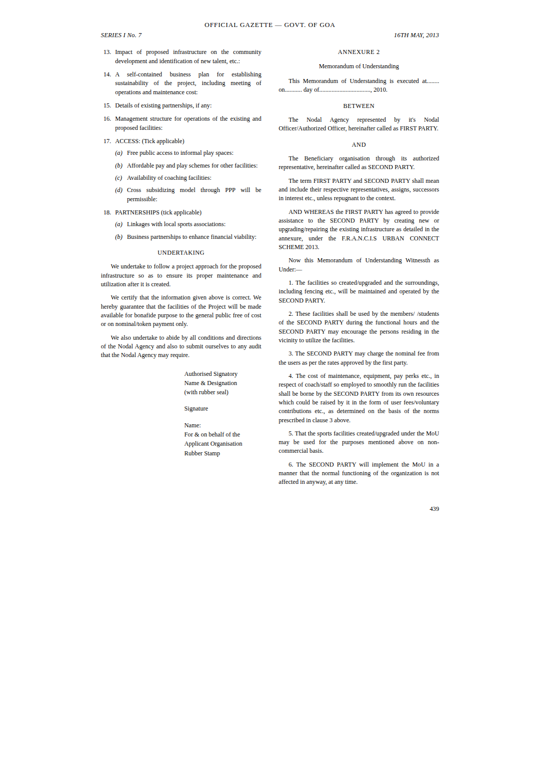OFFICIAL GAZETTE — GOVT. OF GOA
SERIES I No. 7
16TH MAY, 2013
13. Impact of proposed infrastructure on the community development and identification of new talent, etc.:
14. A self-contained business plan for establishing sustainability of the project, including meeting of operations and maintenance cost:
15. Details of existing partnerships, if any:
16. Management structure for operations of the existing and proposed facilities:
17. ACCESS: (Tick applicable)
(a) Free public access to informal play spaces:
(b) Affordable pay and play schemes for other facilities:
(c) Availability of coaching facilities:
(d) Cross subsidizing model through PPP will be permissible:
18. PARTNERSHIPS (tick applicable)
(a) Linkages with local sports associations:
(b) Business partnerships to enhance financial viability:
UNDERTAKING
We undertake to follow a project approach for the proposed infrastructure so as to ensure its proper maintenance and utilization after it is created.
We certify that the information given above is correct. We hereby guarantee that the facilities of the Project will be made available for bonafide purpose to the general public free of cost or on nominal/token payment only.
We also undertake to abide by all conditions and directions of the Nodal Agency and also to submit ourselves to any audit that the Nodal Agency may require.
Authorised Signatory Name & Designation (with rubber seal)
Signature
Name: For & on behalf of the Applicant Organisation Rubber Stamp
ANNEXURE 2
Memorandum of Understanding
This Memorandum of Understanding is executed at........ on........... day of................................., 2010.
BETWEEN
The Nodal Agency represented by it's Nodal Officer/Authorized Officer, hereinafter called as FIRST PARTY.
AND
The Beneficiary organisation through its authorized representative, hereinafter called as SECOND PARTY.
The term FIRST PARTY and SECOND PARTY shall mean and include their respective representatives, assigns, successors in interest etc., unless repugnant to the context.
AND WHEREAS the FIRST PARTY has agreed to provide assistance to the SECOND PARTY by creating new or upgrading/repairing the existing infrastructure as detailed in the annexure, under the F.R.A.N.C.I.S URBAN CONNECT SCHEME 2013.
Now this Memorandum of Understanding Witnessth as Under:—
1. The facilities so created/upgraded and the surroundings, including fencing etc., will be maintained and operated by the SECOND PARTY.
2. These facilities shall be used by the members/ /students of the SECOND PARTY during the functional hours and the SECOND PARTY may encourage the persons residing in the vicinity to utilize the facilities.
3. The SECOND PARTY may charge the nominal fee from the users as per the rates approved by the first party.
4. The cost of maintenance, equipment, pay perks etc., in respect of coach/staff so employed to smoothly run the facilities shall be borne by the SECOND PARTY from its own resources which could be raised by it in the form of user fees/voluntary contributions etc., as determined on the basis of the norms prescribed in clause 3 above.
5. That the sports facilities created/upgraded under the MoU may be used for the purposes mentioned above on non-commercial basis.
6. The SECOND PARTY will implement the MoU in a manner that the normal functioning of the organization is not affected in anyway, at any time.
439